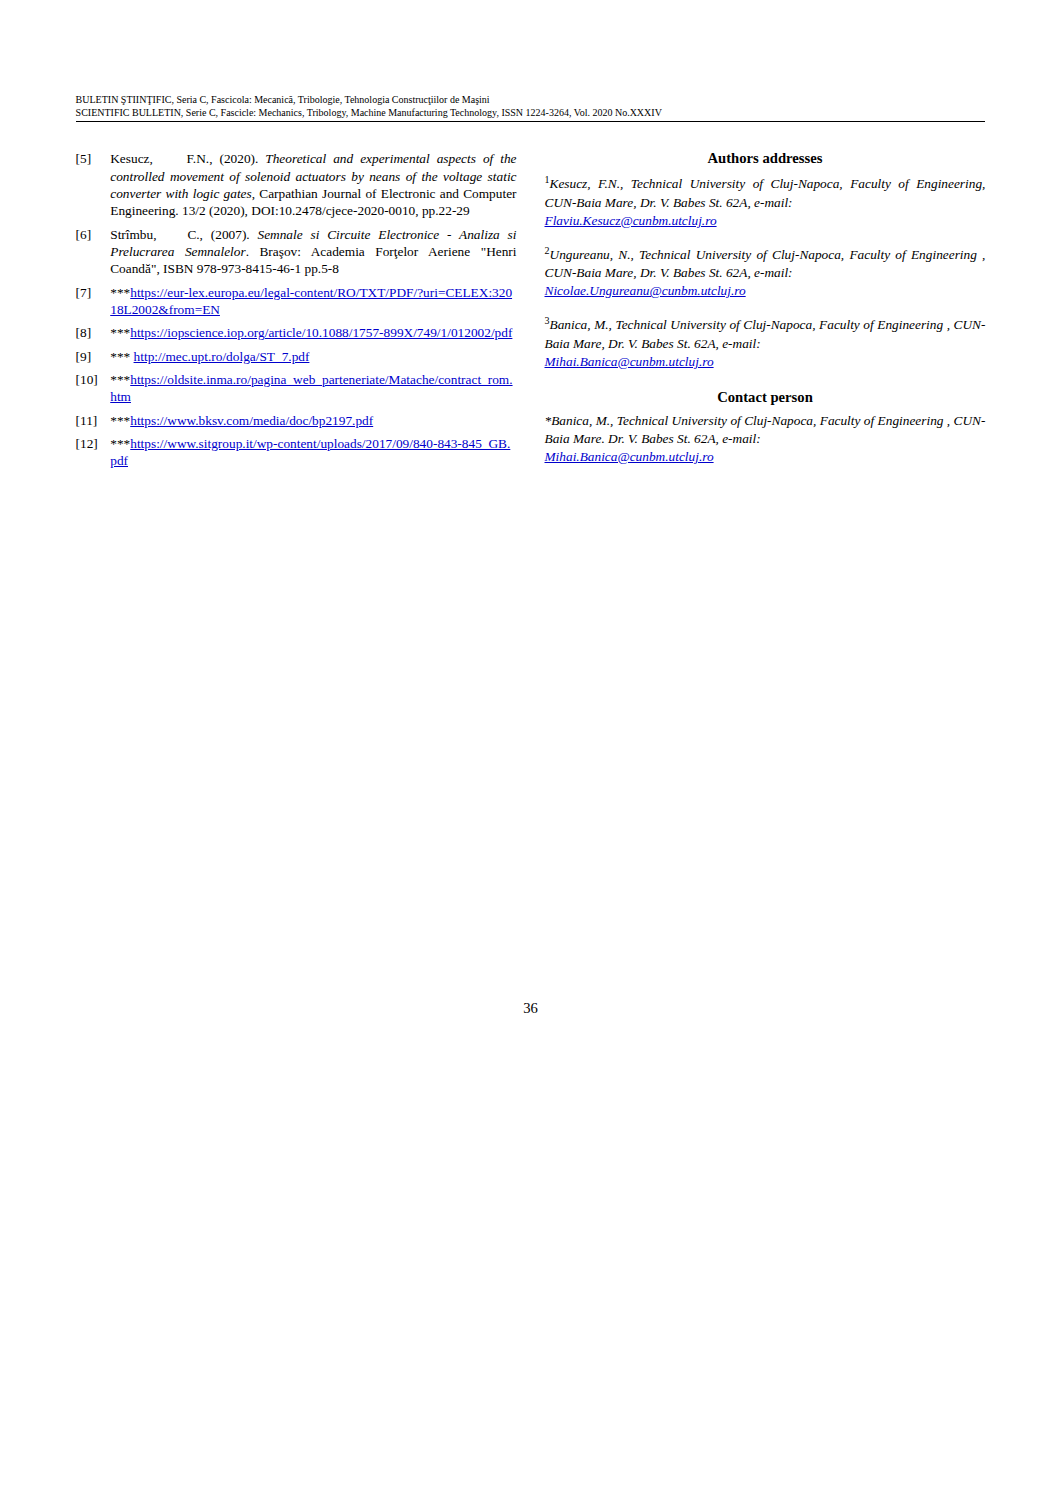BULETIN ŞTIINŢIFIC, Seria C, Fascicola: Mecanică, Tribologie, Tehnologia Construcţiilor de Maşini
SCIENTIFIC BULLETIN, Serie C, Fascicle: Mechanics, Tribology, Machine Manufacturing Technology, ISSN 1224-3264, Vol. 2020 No.XXXIV
[5] Kesucz, F.N., (2020). Theoretical and experimental aspects of the controlled movement of solenoid actuators by neans of the voltage static converter with logic gates, Carpathian Journal of Electronic and Computer Engineering. 13/2 (2020), DOI:10.2478/cjece-2020-0010, pp.22-29
[6] Strîmbu, C., (2007). Semnale si Circuite Electronice - Analiza si Prelucrarea Semnalelor. Braşov: Academia Forţelor Aeriene "Henri Coandă", ISBN 978-973-8415-46-1 pp.5-8
[7] ***https://eur-lex.europa.eu/legal-content/RO/TXT/PDF/?uri=CELEX:32018L2002&from=EN
[8] ***https://iopscience.iop.org/article/10.1088/1757-899X/749/1/012002/pdf
[9] *** http://mec.upt.ro/dolga/ST_7.pdf
[10] ***https://oldsite.inma.ro/pagina_web_parteneriate/Matache/contract_rom.htm
[11] ***https://www.bksv.com/media/doc/bp2197.pdf
[12] ***https://www.sitgroup.it/wp-content/uploads/2017/09/840-843-845_GB.pdf
Authors addresses
1Kesucz, F.N., Technical University of Cluj-Napoca, Faculty of Engineering, CUN-Baia Mare, Dr. V. Babes St. 62A, e-mail:
Flaviu.Kesucz@cunbm.utcluj.ro
2Ungureanu, N., Technical University of Cluj-Napoca, Faculty of Engineering , CUN-Baia Mare, Dr. V. Babes St. 62A, e-mail:
Nicolae.Ungureanu@cunbm.utcluj.ro
3Banica, M., Technical University of Cluj-Napoca, Faculty of Engineering , CUN-Baia Mare, Dr. V. Babes St. 62A, e-mail:
Mihai.Banica@cunbm.utcluj.ro
Contact person
*Banica, M., Technical University of Cluj-Napoca, Faculty of Engineering , CUN-Baia Mare. Dr. V. Babes St. 62A, e-mail:
Mihai.Banica@cunbm.utcluj.ro
36